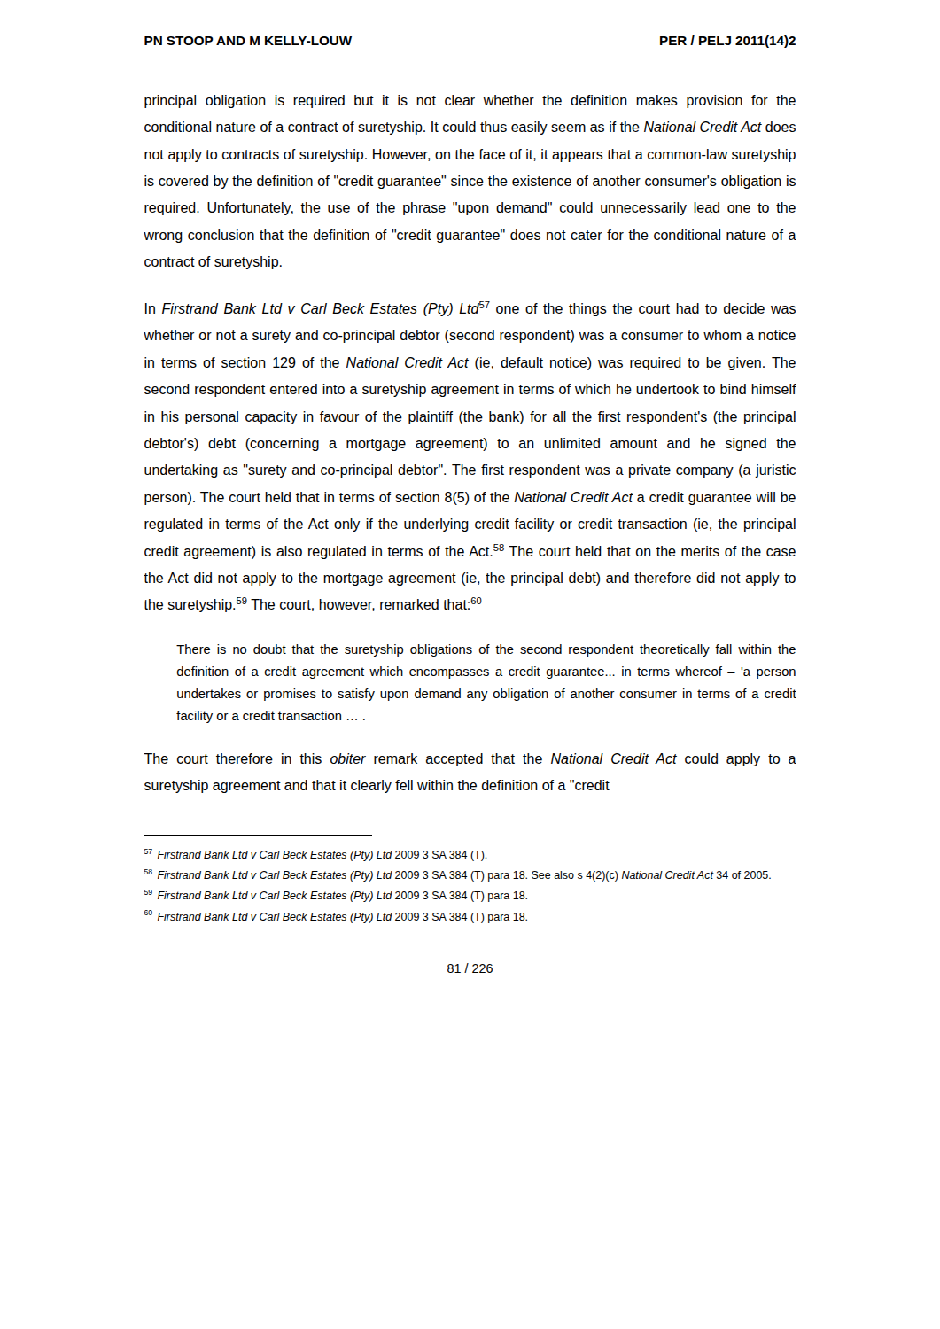PN STOOP AND M KELLY-LOUW PER / PELJ 2011(14)2
principal obligation is required but it is not clear whether the definition makes provision for the conditional nature of a contract of suretyship. It could thus easily seem as if the National Credit Act does not apply to contracts of suretyship. However, on the face of it, it appears that a common-law suretyship is covered by the definition of "credit guarantee" since the existence of another consumer's obligation is required. Unfortunately, the use of the phrase "upon demand" could unnecessarily lead one to the wrong conclusion that the definition of "credit guarantee" does not cater for the conditional nature of a contract of suretyship.
In Firstrand Bank Ltd v Carl Beck Estates (Pty) Ltd57 one of the things the court had to decide was whether or not a surety and co-principal debtor (second respondent) was a consumer to whom a notice in terms of section 129 of the National Credit Act (ie, default notice) was required to be given. The second respondent entered into a suretyship agreement in terms of which he undertook to bind himself in his personal capacity in favour of the plaintiff (the bank) for all the first respondent's (the principal debtor's) debt (concerning a mortgage agreement) to an unlimited amount and he signed the undertaking as "surety and co-principal debtor". The first respondent was a private company (a juristic person). The court held that in terms of section 8(5) of the National Credit Act a credit guarantee will be regulated in terms of the Act only if the underlying credit facility or credit transaction (ie, the principal credit agreement) is also regulated in terms of the Act.58 The court held that on the merits of the case the Act did not apply to the mortgage agreement (ie, the principal debt) and therefore did not apply to the suretyship.59 The court, however, remarked that:60
There is no doubt that the suretyship obligations of the second respondent theoretically fall within the definition of a credit agreement which encompasses a credit guarantee... in terms whereof – 'a person undertakes or promises to satisfy upon demand any obligation of another consumer in terms of a credit facility or a credit transaction … .
The court therefore in this obiter remark accepted that the National Credit Act could apply to a suretyship agreement and that it clearly fell within the definition of a "credit
57Firstrand Bank Ltd v Carl Beck Estates (Pty) Ltd 2009 3 SA 384 (T).
58Firstrand Bank Ltd v Carl Beck Estates (Pty) Ltd 2009 3 SA 384 (T) para 18. See also s 4(2)(c) National Credit Act 34 of 2005.
59Firstrand Bank Ltd v Carl Beck Estates (Pty) Ltd 2009 3 SA 384 (T) para 18.
60Firstrand Bank Ltd v Carl Beck Estates (Pty) Ltd 2009 3 SA 384 (T) para 18.
81 / 226